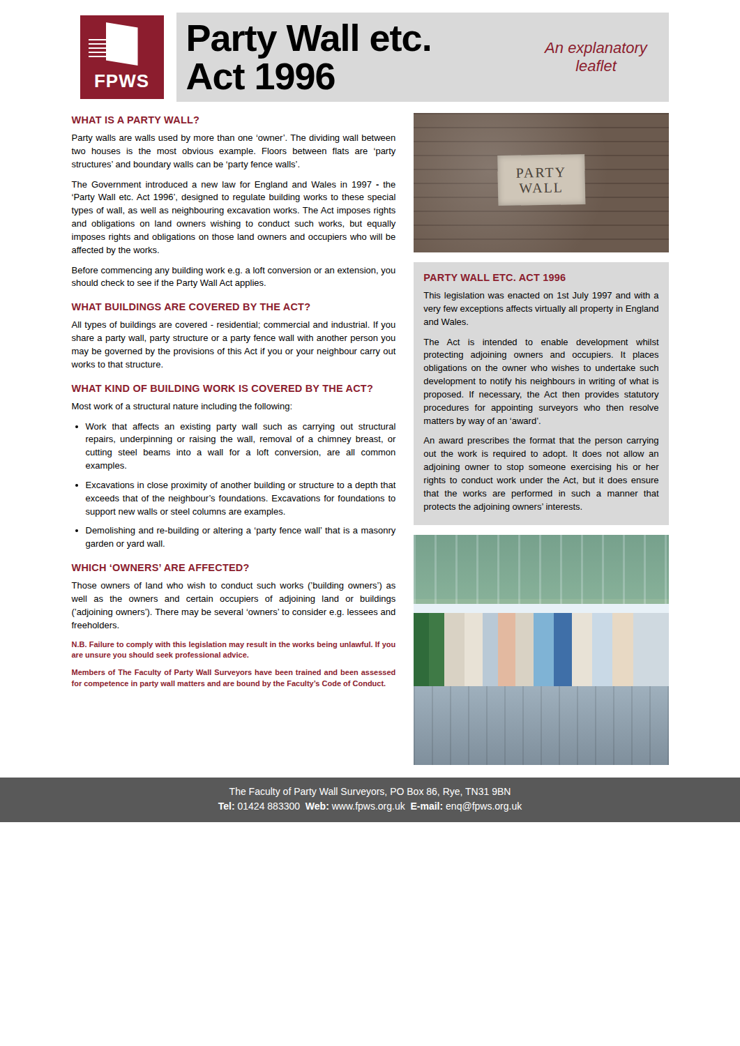FPWS
Party Wall etc.
Act 1996
An explanatory leaflet
What is a party wall?
Party walls are walls used by more than one ‘owner’. The dividing wall between two houses is the most obvious example. Floors between flats are ‘party structures’ and boundary walls can be ‘party fence walls’.
The Government introduced a new law for England and Wales in 1997 - the ‘Party Wall etc. Act 1996’, designed to regulate building works to these special types of wall, as well as neighbouring excavation works. The Act imposes rights and obligations on land owners wishing to conduct such works, but equally imposes rights and obligations on those land owners and occupiers who will be affected by the works.
Before commencing any building work e.g. a loft conversion or an extension, you should check to see if the Party Wall Act applies.
What buildings are covered by the Act?
All types of buildings are covered - residential; commercial and industrial. If you share a party wall, party structure or a party fence wall with another person you may be governed by the provisions of this Act if you or your neighbour carry out works to that structure.
What kind of building work is covered by the Act?
Most work of a structural nature including the following:
Work that affects an existing party wall such as carrying out structural repairs, underpinning or raising the wall, removal of a chimney breast, or cutting steel beams into a wall for a loft conversion, are all common examples.
Excavations in close proximity of another building or structure to a depth that exceeds that of the neighbour’s foundations. Excavations for foundations to support new walls or steel columns are examples.
Demolishing and re-building or altering a ‘party fence wall’ that is a masonry garden or yard wall.
Which ‘owners’ are affected?
Those owners of land who wish to conduct such works (’building owners’) as well as the owners and certain occupiers of adjoining land or buildings (’adjoining owners’). There may be several ‘owners’ to consider e.g. lessees and freeholders.
N.B. Failure to comply with this legislation may result in the works being unlawful. If you are unsure you should seek professional advice.
Members of The Faculty of Party Wall Surveyors have been trained and been assessed for competence in party wall matters and are bound by the Faculty’s Code of Conduct.
PARTY
WALL
Party Wall etc. Act 1996
This legislation was enacted on 1st July 1997 and with a very few exceptions affects virtually all property in England and Wales.
The Act is intended to enable development whilst protecting adjoining owners and occupiers. It places obligations on the owner who wishes to undertake such development to notify his neighbours in writing of what is proposed. If necessary, the Act then provides statutory procedures for appointing surveyors who then resolve matters by way of an ‘award’.
An award prescribes the format that the person carrying out the work is required to adopt. It does not allow an adjoining owner to stop someone exercising his or her rights to conduct work under the Act, but it does ensure that the works are performed in such a manner that protects the adjoining owners’ interests.
The Faculty of Party Wall Surveyors, PO Box 86, Rye, TN31 9BN
Tel: 01424 883300 Web: www.fpws.org.uk E-mail: enq@fpws.org.uk